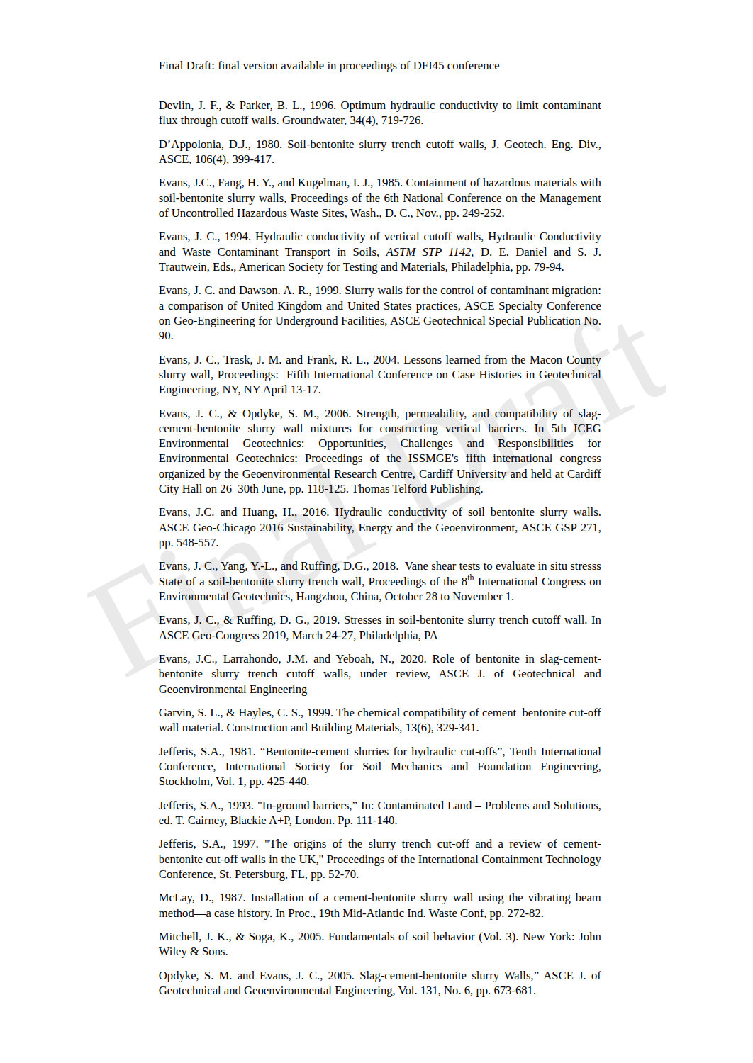Final Draft
Final Draft: final version available in proceedings of DFI45 conference
Devlin, J. F., & Parker, B. L., 1996. Optimum hydraulic conductivity to limit contaminant flux through cutoff walls. Groundwater, 34(4), 719-726.
D’Appolonia, D.J., 1980. Soil-bentonite slurry trench cutoff walls, J. Geotech. Eng. Div., ASCE, 106(4), 399-417.
Evans, J.C., Fang, H. Y., and Kugelman, I. J., 1985. Containment of hazardous materials with soil-bentonite slurry walls, Proceedings of the 6th National Conference on the Management of Uncontrolled Hazardous Waste Sites, Wash., D. C., Nov., pp. 249-252.
Evans, J. C., 1994. Hydraulic conductivity of vertical cutoff walls, Hydraulic Conductivity and Waste Contaminant Transport in Soils, ASTM STP 1142, D. E. Daniel and S. J. Trautwein, Eds., American Society for Testing and Materials, Philadelphia, pp. 79-94.
Evans, J. C. and Dawson. A. R., 1999. Slurry walls for the control of contaminant migration: a comparison of United Kingdom and United States practices, ASCE Specialty Conference on Geo-Engineering for Underground Facilities, ASCE Geotechnical Special Publication No. 90.
Evans, J. C., Trask, J. M. and Frank, R. L., 2004. Lessons learned from the Macon County slurry wall, Proceedings: Fifth International Conference on Case Histories in Geotechnical Engineering, NY, NY April 13-17.
Evans, J. C., & Opdyke, S. M., 2006. Strength, permeability, and compatibility of slag-cement-bentonite slurry wall mixtures for constructing vertical barriers. In 5th ICEG Environmental Geotechnics: Opportunities, Challenges and Responsibilities for Environmental Geotechnics: Proceedings of the ISSMGE's fifth international congress organized by the Geoenvironmental Research Centre, Cardiff University and held at Cardiff City Hall on 26–30th June, pp. 118-125. Thomas Telford Publishing.
Evans, J.C. and Huang, H., 2016. Hydraulic conductivity of soil bentonite slurry walls. ASCE Geo-Chicago 2016 Sustainability, Energy and the Geoenvironment, ASCE GSP 271, pp. 548-557.
Evans, J. C., Yang, Y.-L., and Ruffing, D.G., 2018. Vane shear tests to evaluate in situ stresss State of a soil-bentonite slurry trench wall, Proceedings of the 8th International Congress on Environmental Geotechnics, Hangzhou, China, October 28 to November 1.
Evans, J. C., & Ruffing, D. G., 2019. Stresses in soil-bentonite slurry trench cutoff wall. In ASCE Geo-Congress 2019, March 24-27, Philadelphia, PA
Evans, J.C., Larrahondo, J.M. and Yeboah, N., 2020. Role of bentonite in slag-cement-bentonite slurry trench cutoff walls, under review, ASCE J. of Geotechnical and Geoenvironmental Engineering
Garvin, S. L., & Hayles, C. S., 1999. The chemical compatibility of cement–bentonite cut-off wall material. Construction and Building Materials, 13(6), 329-341.
Jefferis, S.A., 1981. “Bentonite-cement slurries for hydraulic cut-offs”, Tenth International Conference, International Society for Soil Mechanics and Foundation Engineering, Stockholm, Vol. 1, pp. 425-440.
Jefferis, S.A., 1993. "In-ground barriers,” In: Contaminated Land – Problems and Solutions, ed. T. Cairney, Blackie A+P, London. Pp. 111-140.
Jefferis, S.A., 1997. "The origins of the slurry trench cut-off and a review of cement- bentonite cut-off walls in the UK," Proceedings of the International Containment Technology Conference, St. Petersburg, FL, pp. 52-70.
McLay, D., 1987. Installation of a cement-bentonite slurry wall using the vibrating beam method—a case history. In Proc., 19th Mid-Atlantic Ind. Waste Conf, pp. 272-82.
Mitchell, J. K., & Soga, K., 2005. Fundamentals of soil behavior (Vol. 3). New York: John Wiley & Sons.
Opdyke, S. M. and Evans, J. C., 2005. Slag-cement-bentonite slurry Walls,” ASCE J. of Geotechnical and Geoenvironmental Engineering, Vol. 131, No. 6, pp. 673-681.